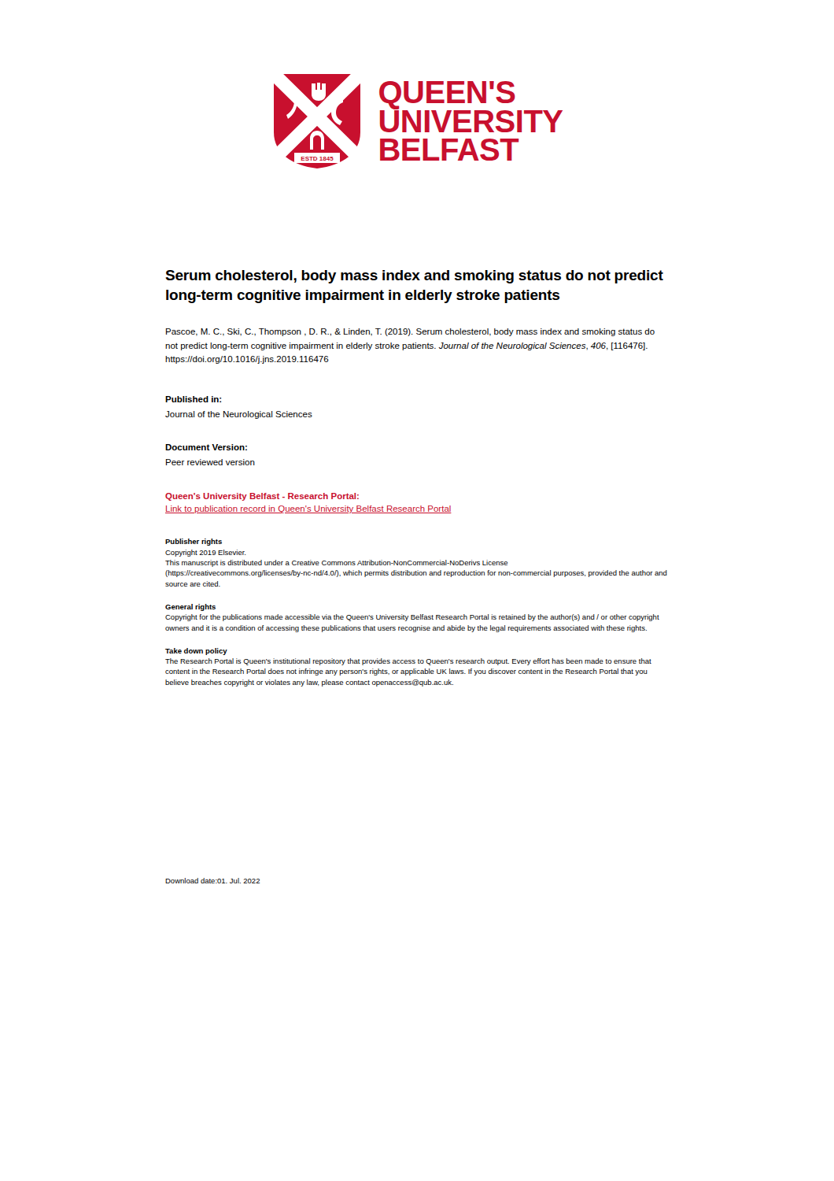ESTD 1845
QUEEN'S
UNIVERSITY
BELFAST
Serum cholesterol, body mass index and smoking status do not predict long-term cognitive impairment in elderly stroke patients
Pascoe, M. C., Ski, C., Thompson , D. R., & Linden, T. (2019). Serum cholesterol, body mass index and smoking status do not predict long-term cognitive impairment in elderly stroke patients. Journal of the Neurological Sciences, 406, [116476]. https://doi.org/10.1016/j.jns.2019.116476
Published in:
Journal of the Neurological Sciences
Document Version:
Peer reviewed version
Queen's University Belfast - Research Portal:
Link to publication record in Queen's University Belfast Research Portal
Publisher rights
Copyright 2019 Elsevier.
This manuscript is distributed under a Creative Commons Attribution-NonCommercial-NoDerivs License
(https://creativecommons.org/licenses/by-nc-nd/4.0/), which permits distribution and reproduction for non-commercial purposes, provided the author and source are cited.
General rights
Copyright for the publications made accessible via the Queen's University Belfast Research Portal is retained by the author(s) and / or other copyright owners and it is a condition of accessing these publications that users recognise and abide by the legal requirements associated with these rights.
Take down policy
The Research Portal is Queen's institutional repository that provides access to Queen's research output. Every effort has been made to ensure that content in the Research Portal does not infringe any person's rights, or applicable UK laws. If you discover content in the Research Portal that you believe breaches copyright or violates any law, please contact openaccess@qub.ac.uk.
Download date:01. Jul. 2022